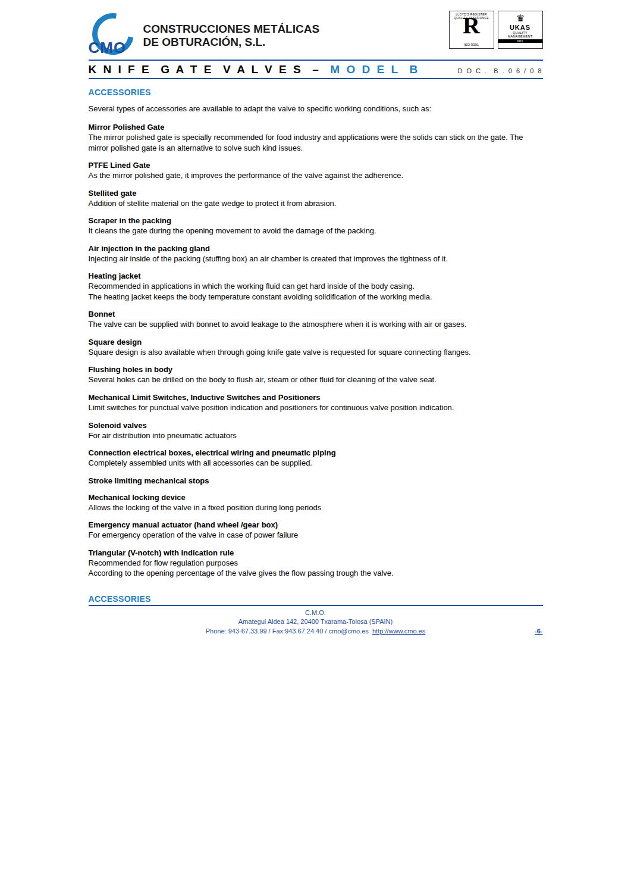CMO
CONSTRUCCIONES METÁLICAS
DE OBTURACIÓN, S.L.
LLOYD'S REGISTER QUALITY ASSURANCE R ISO 9001
♛ UKAS QUALITY
MANAGEMENT 001
K N I F E G A T E V A L V E S – M O D E L B
D O C . B . 0 6 / 0 8
ACCESSORIES
Several types of accessories are available to adapt the valve to specific working conditions, such as:
Mirror Polished Gate
The mirror polished gate is specially recommended for food industry and applications were the solids can stick on the gate. The mirror polished gate is an alternative to solve such kind issues.
PTFE Lined Gate
As the mirror polished gate, it improves the performance of the valve against the adherence.
Stellited gate
Addition of stellite material on the gate wedge to protect it from abrasion.
Scraper in the packing
It cleans the gate during the opening movement to avoid the damage of the packing.
Air injection in the packing gland
Injecting air inside of the packing (stuffing box) an air chamber is created that improves the tightness of it.
Heating jacket
Recommended in applications in which the working fluid can get hard inside of the body casing.
The heating jacket keeps the body temperature constant avoiding solidification of the working media.
Bonnet
The valve can be supplied with bonnet to avoid leakage to the atmosphere when it is working with air or gases.
Square design
Square design is also available when through going knife gate valve is requested for square connecting flanges.
Flushing holes in body
Several holes can be drilled on the body to flush air, steam or other fluid for cleaning of the valve seat.
Mechanical Limit Switches, Inductive Switches and Positioners
Limit switches for punctual valve position indication and positioners for continuous valve position indication.
Solenoid valves
For air distribution into pneumatic actuators
Connection electrical boxes, electrical wiring and pneumatic piping
Completely assembled units with all accessories can be supplied.
Stroke limiting mechanical stops
Mechanical locking device
Allows the locking of the valve in a fixed position during long periods
Emergency manual actuator (hand wheel /gear box)
For emergency operation of the valve in case of power failure
Triangular (V-notch) with indication rule
Recommended for flow regulation purposes
According to the opening percentage of the valve gives the flow passing trough the valve.
ACCESSORIES
C.M.O.
Amategui Aldea 142, 20400 Txarama-Tolosa (SPAIN)
Phone: 943-67.33.99 / Fax:943.67.24.40 / cmo@cmo.es http://www.cmo.es -6-